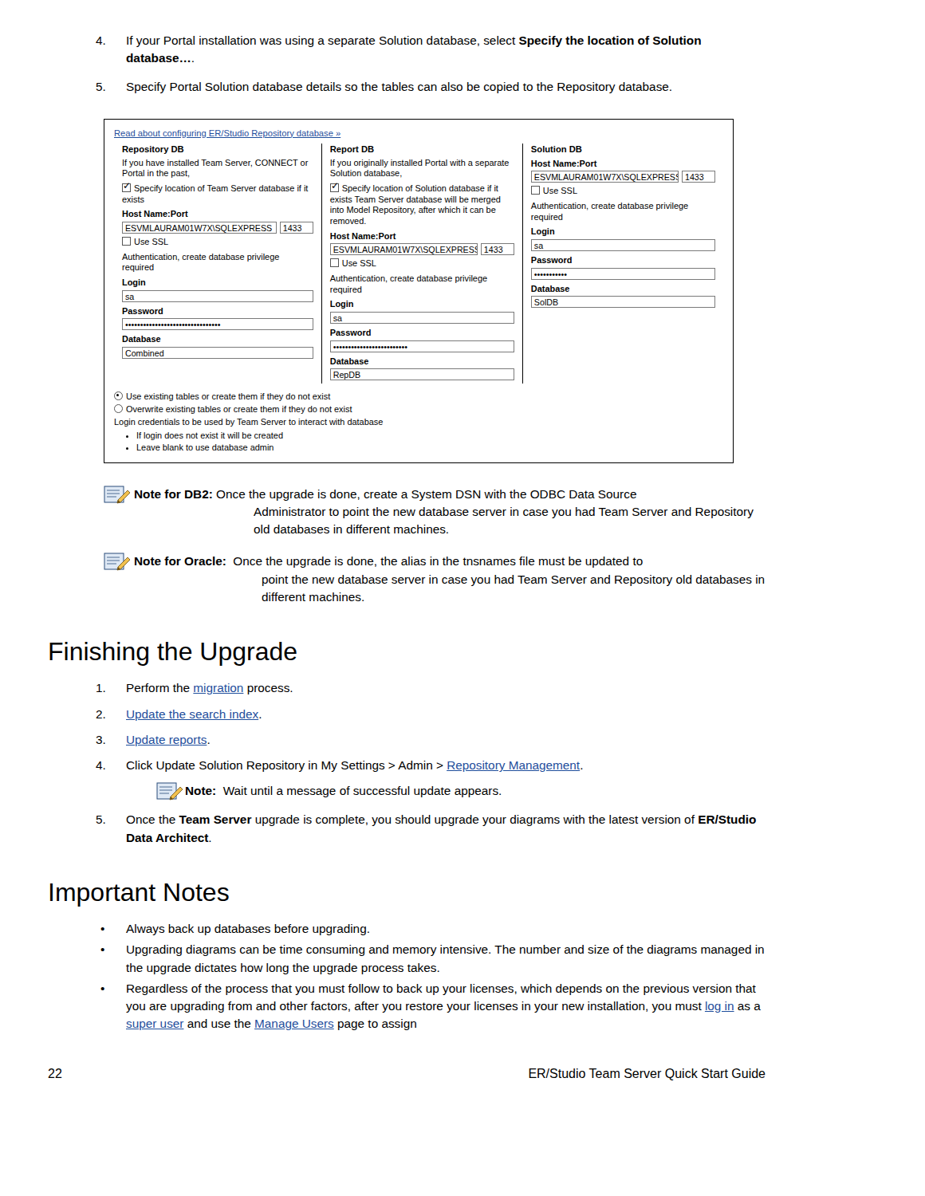4. If your Portal installation was using a separate Solution database, select Specify the location of Solution database….
5. Specify Portal Solution database details so the tables can also be copied to the Repository database.
Read about configuring ER/Studio Repository database »
Repository DB
If you have installed Team Server, CONNECT or Portal in the past,
Specify location of Team Server database if it exists
Host Name:Port
ESVMLAURAM01W7X\SQLEXPRESS 1433
Use SSL
Authentication, create database privilege required
Login
sa
Password
••••••••••••••••••••••••••••••••
Database
Combined
Report DB
If you originally installed Portal with a separate Solution database,
Specify location of Solution database if it exists Team Server database will be merged into Model Repository, after which it can be removed.
Host Name:Port
ESVMLAURAM01W7X\SQLEXPRESS 1433
Use SSL
Authentication, create database privilege required
Login
sa
Password
•••••••••••••••••••••••••
Database
RepDB
Solution DB
Host Name:Port
ESVMLAURAM01W7X\SQLEXPRESS 1433
Use SSL
Authentication, create database privilege required
Login
sa
Password
•••••••••••
Database
SolDB
Use existing tables or create them if they do not exist
Overwrite existing tables or create them if they do not exist
Login credentials to be used by Team Server to interact with database
If login does not exist it will be created
Leave blank to use database admin
Note for DB2: Once the upgrade is done, create a System DSN with the ODBC Data Source
Administrator to point the new database server in case you had Team Server and Repository old databases in different machines.
Note for Oracle: Once the upgrade is done, the alias in the tnsnames file must be updated to
point the new database server in case you had Team Server and Repository old databases in different machines.
Finishing the Upgrade
1. Perform the migration process.
2. Update the search index.
3. Update reports.
4. Click Update Solution Repository in My Settings > Admin > Repository Management.
Note: Wait until a message of successful update appears.
5. Once the Team Server upgrade is complete, you should upgrade your diagrams with the latest version of ER/Studio Data Architect.
Important Notes
Always back up databases before upgrading.
Upgrading diagrams can be time consuming and memory intensive. The number and size of the diagrams managed in the upgrade dictates how long the upgrade process takes.
Regardless of the process that you must follow to back up your licenses, which depends on the previous version that you are upgrading from and other factors, after you restore your licenses in your new installation, you must log in as a super user and use the Manage Users page to assign
22 ER/Studio Team Server Quick Start Guide